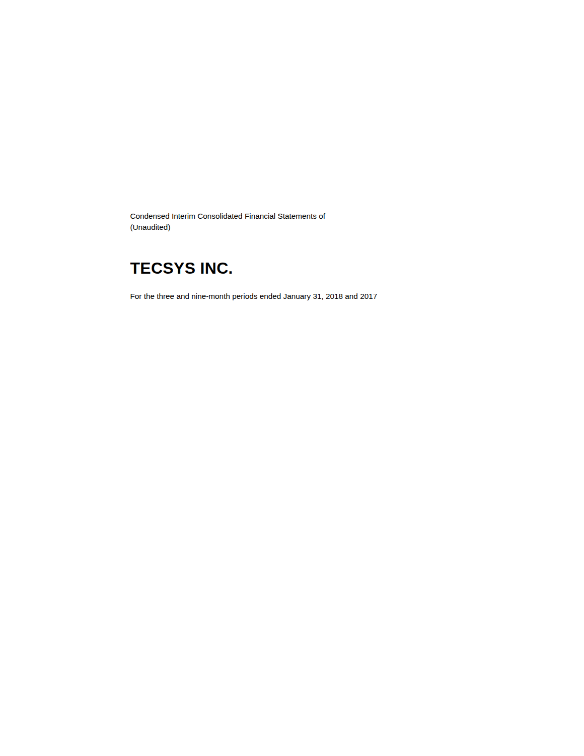Condensed Interim Consolidated Financial Statements of
(Unaudited)
TECSYS INC.
For the three and nine-month periods ended January 31, 2018 and 2017